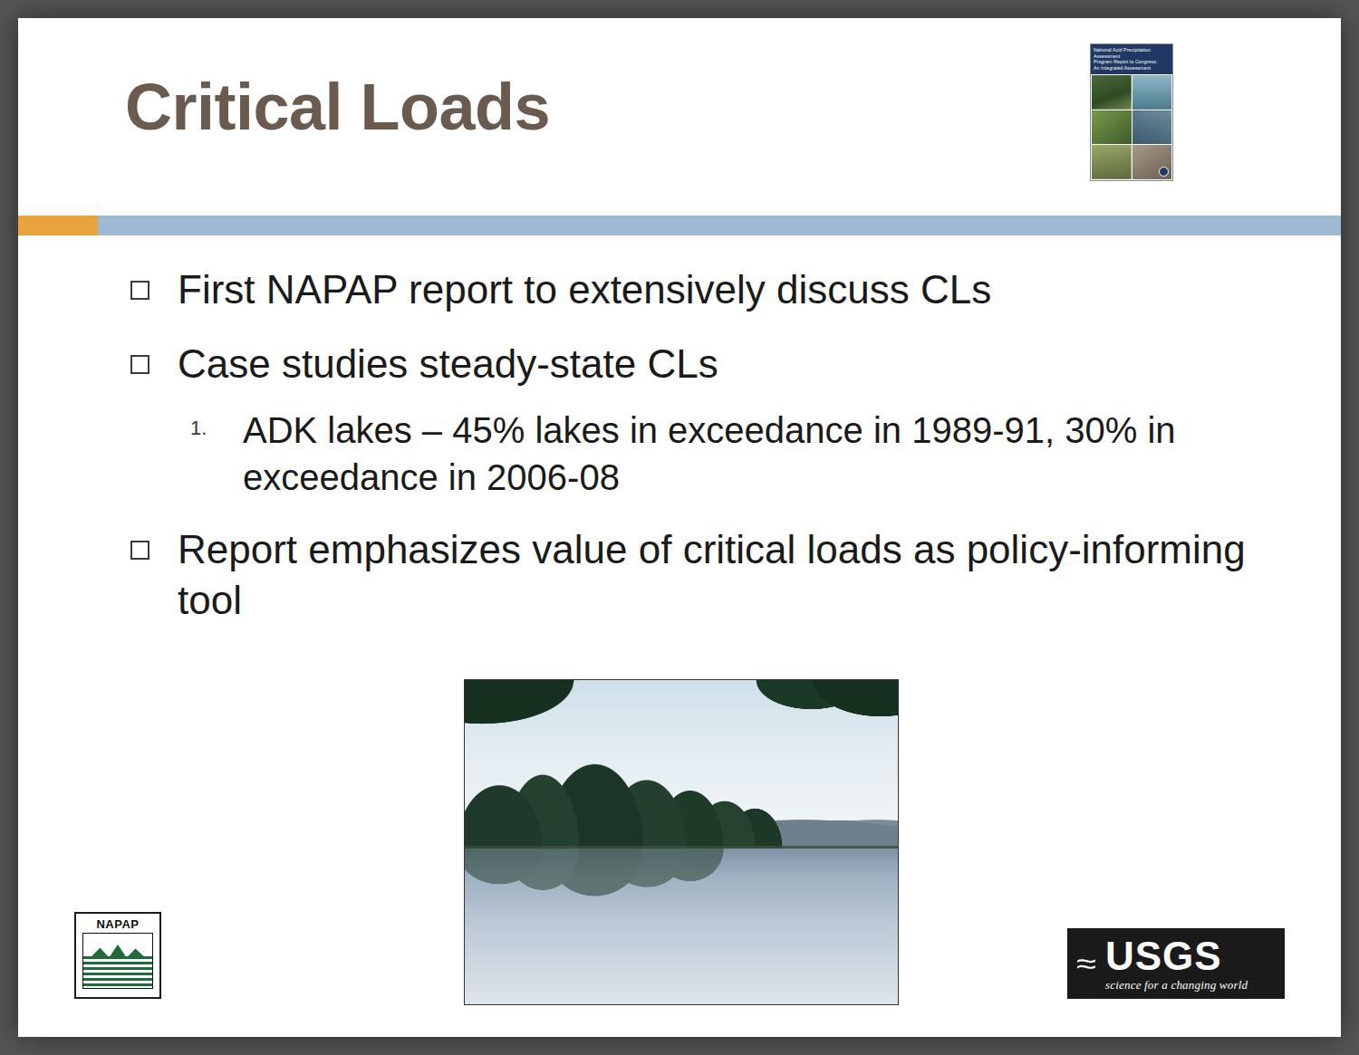Critical Loads
National Acid Precipitation Assessment
Program Report to Congress:
An Integrated Assessment
First NAPAP report to extensively discuss CLs
Case studies steady-state CLs
ADK lakes – 45% lakes in exceedance in 1989-91, 30% in exceedance in 2006-08
Report emphasizes value of critical loads as policy-informing tool
NAPAP
≈
USGS science for a changing world